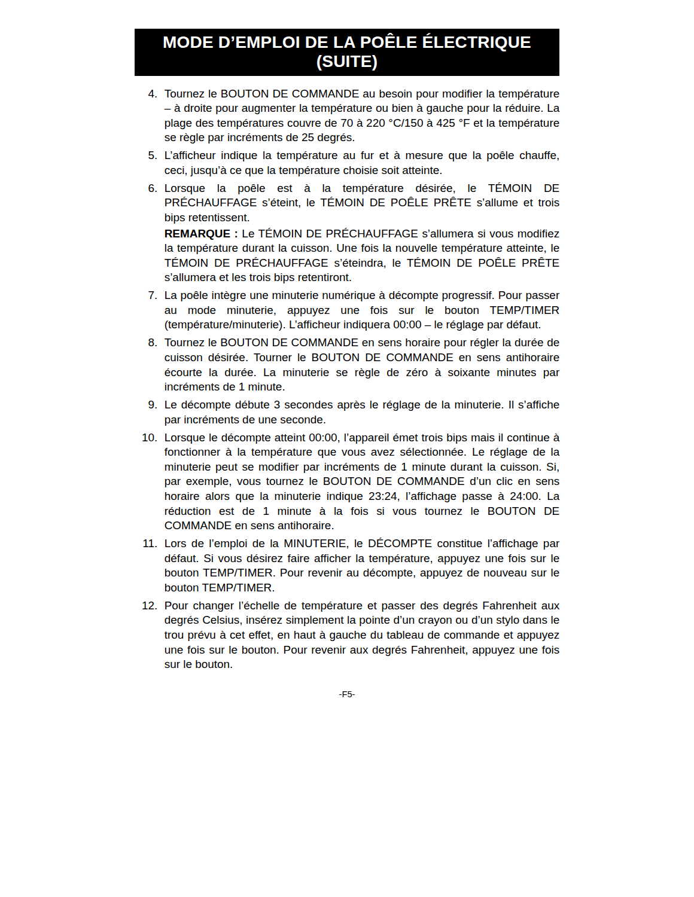Mode d’emploi de la poêle électrique (suite)
4. Tournez le BOUTON DE COMMANDE au besoin pour modifier la température – à droite pour augmenter la température ou bien à gauche pour la réduire. La plage des températures couvre de 70 à 220 °C/150 à 425 °F et la température se règle par incréments de 25 degrés.
5. L’afficheur indique la température au fur et à mesure que la poêle chauffe, ceci, jusqu’à ce que la température choisie soit atteinte.
6. Lorsque la poêle est à la température désirée, le TÉMOIN DE PRÉCHAUFFAGE s’éteint, le TÉMOIN DE POÊLE PRÊTE s’allume et trois bips retentissent. REMARQUE : Le TÉMOIN DE PRÉCHAUFFAGE s’allumera si vous modifiez la température durant la cuisson. Une fois la nouvelle température atteinte, le TÉMOIN DE PRÉCHAUFFAGE s’éteindra, le TÉMOIN DE POÊLE PRÊTE s’allumera et les trois bips retentiront.
7. La poêle intègre une minuterie numérique à décompte progressif. Pour passer au mode minuterie, appuyez une fois sur le bouton TEMP/TIMER (température/minuterie). L’afficheur indiquera 00:00 – le réglage par défaut.
8. Tournez le BOUTON DE COMMANDE en sens horaire pour régler la durée de cuisson désirée. Tourner le BOUTON DE COMMANDE en sens antihoraire écourte la durée. La minuterie se règle de zéro à soixante minutes par incréments de 1 minute.
9. Le décompte débute 3 secondes après le réglage de la minuterie. Il s’affiche par incréments de une seconde.
10. Lorsque le décompte atteint 00:00, l’appareil émet trois bips mais il continue à fonctionner à la température que vous avez sélectionnée. Le réglage de la minuterie peut se modifier par incréments de 1 minute durant la cuisson. Si, par exemple, vous tournez le BOUTON DE COMMANDE d’un clic en sens horaire alors que la minuterie indique 23:24, l’affichage passe à 24:00. La réduction est de 1 minute à la fois si vous tournez le BOUTON DE COMMANDE en sens antihoraire.
11. Lors de l’emploi de la MINUTERIE, le DÉCOMPTE constitue l’affichage par défaut. Si vous désirez faire afficher la température, appuyez une fois sur le bouton TEMP/TIMER. Pour revenir au décompte, appuyez de nouveau sur le bouton TEMP/TIMER.
12. Pour changer l’échelle de température et passer des degrés Fahrenheit aux degrés Celsius, insérez simplement la pointe d’un crayon ou d’un stylo dans le trou prévu à cet effet, en haut à gauche du tableau de commande et appuyez une fois sur le bouton. Pour revenir aux degrés Fahrenheit, appuyez une fois sur le bouton.
-F5-